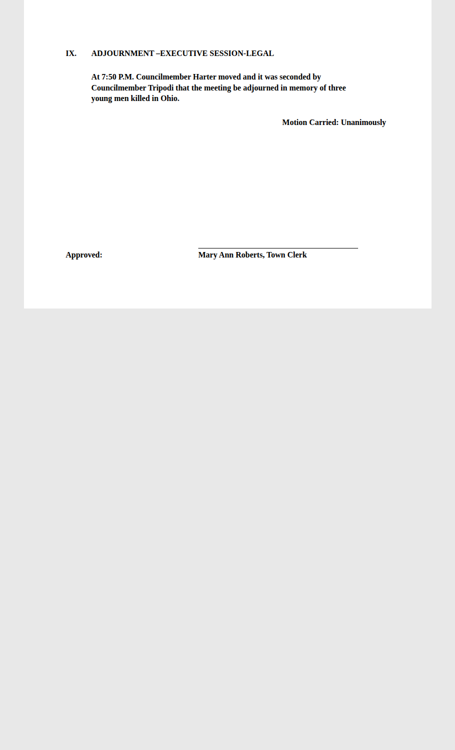IX. ADJOURNMENT –EXECUTIVE SESSION-LEGAL
At 7:50 P.M. Councilmember Harter moved and it was seconded by Councilmember Tripodi that the meeting be adjourned in memory of three young men killed in Ohio.
Motion Carried: Unanimously
Approved:
Mary Ann Roberts, Town Clerk